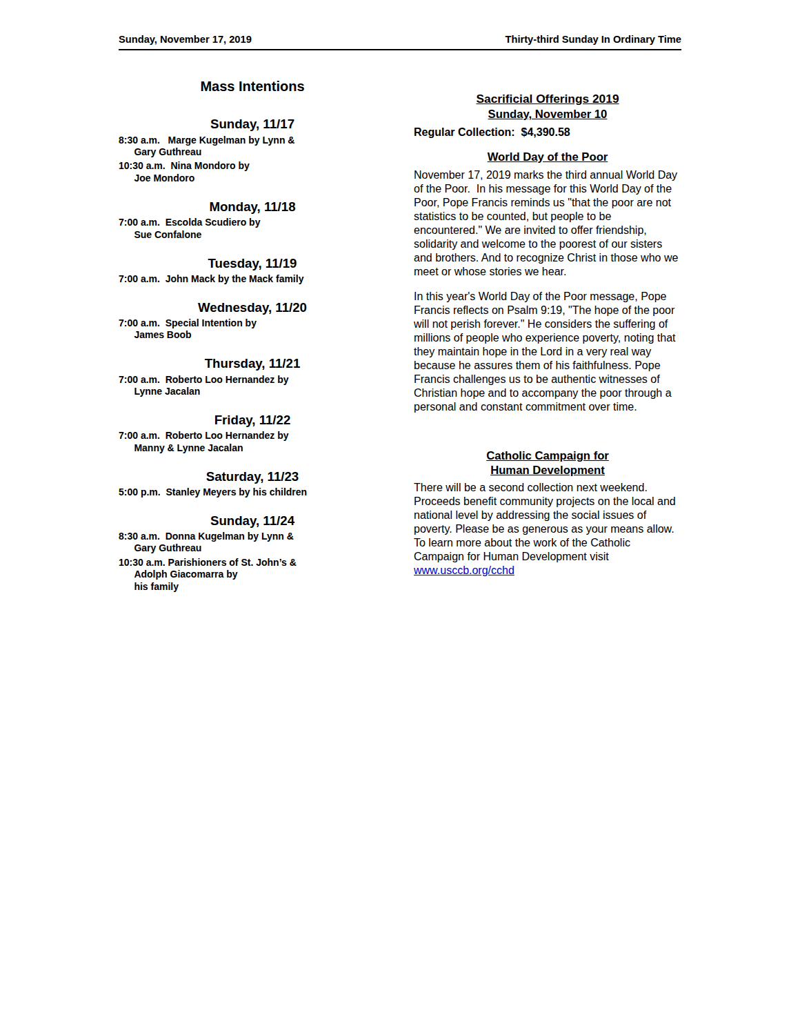Sunday, November 17, 2019 Thirty-third Sunday In Ordinary Time
Mass Intentions
Sunday, 11/17
8:30 a.m. Marge Kugelman by Lynn & Gary Guthreau
10:30 a.m. Nina Mondoro by Joe Mondoro
Monday, 11/18
7:00 a.m. Escolda Scudiero by Sue Confalone
Tuesday, 11/19
7:00 a.m. John Mack by the Mack family
Wednesday, 11/20
7:00 a.m. Special Intention by James Boob
Thursday, 11/21
7:00 a.m. Roberto Loo Hernandez by Lynne Jacalan
Friday, 11/22
7:00 a.m. Roberto Loo Hernandez by Manny & Lynne Jacalan
Saturday, 11/23
5:00 p.m. Stanley Meyers by his children
Sunday, 11/24
8:30 a.m. Donna Kugelman by Lynn & Gary Guthreau
10:30 a.m. Parishioners of St. John’s & Adolph Giacomarra by his family
Sacrificial Offerings 2019
Sunday, November 10
Regular Collection: $4,390.58
World Day of the Poor
November 17, 2019 marks the third annual World Day of the Poor. In his message for this World Day of the Poor, Pope Francis reminds us "that the poor are not statistics to be counted, but people to be encountered." We are invited to offer friendship, solidarity and welcome to the poorest of our sisters and brothers. And to recognize Christ in those who we meet or whose stories we hear.
In this year's World Day of the Poor message, Pope Francis reflects on Psalm 9:19, "The hope of the poor will not perish forever." He considers the suffering of millions of people who experience poverty, noting that they maintain hope in the Lord in a very real way because he assures them of his faithfulness. Pope Francis challenges us to be authentic witnesses of Christian hope and to accompany the poor through a personal and constant commitment over time.
Catholic Campaign for
Human Development
There will be a second collection next weekend. Proceeds benefit community projects on the local and national level by addressing the social issues of poverty. Please be as generous as your means allow. To learn more about the work of the Catholic Campaign for Human Development visit www.usccb.org/cchd